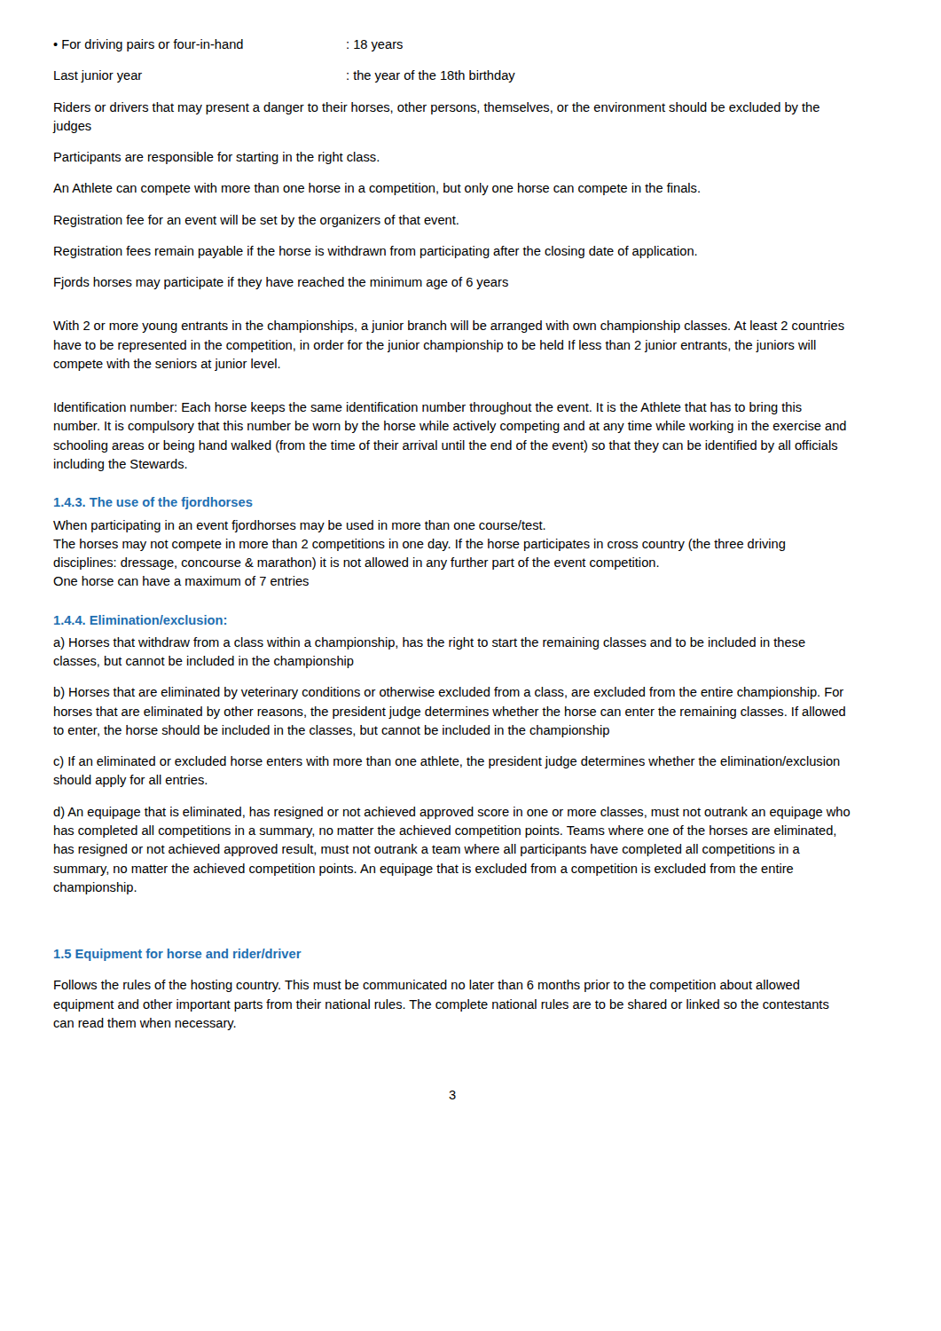• For driving pairs or four-in-hand : 18 years
Last junior year : the year of the 18th birthday
Riders or drivers that may present a danger to their horses, other persons, themselves, or the environment should be excluded by the judges
Participants are responsible for starting in the right class.
An Athlete can compete with more than one horse in a competition, but only one horse can compete in the finals.
Registration fee for an event will be set by the organizers of that event.
Registration fees remain payable if the horse is withdrawn from participating after the closing date of application.
Fjords horses may participate if they have reached the minimum age of 6 years
With 2 or more young entrants in the championships, a junior branch will be arranged with own championship classes. At least 2 countries have to be represented in the competition, in order for the junior championship to be held If less than 2 junior entrants, the juniors will compete with the seniors at junior level.
Identification number: Each horse keeps the same identification number throughout the event. It is the Athlete that has to bring this number. It is compulsory that this number be worn by the horse while actively competing and at any time while working in the exercise and schooling areas or being hand walked (from the time of their arrival until the end of the event) so that they can be identified by all officials including the Stewards.
1.4.3. The use of the fjordhorses
When participating in an event fjordhorses may be used in more than one course/test.
The horses may not compete in more than 2 competitions in one day. If the horse participates in cross country (the three driving disciplines: dressage, concourse & marathon) it is not allowed in any further part of the event competition.
One horse can have a maximum of 7 entries
1.4.4. Elimination/exclusion:
a) Horses that withdraw from a class within a championship, has the right to start the remaining classes and to be included in these classes, but cannot be included in the championship
b) Horses that are eliminated by veterinary conditions or otherwise excluded from a class, are excluded from the entire championship. For horses that are eliminated by other reasons, the president judge determines whether the horse can enter the remaining classes. If allowed to enter, the horse should be included in the classes, but cannot be included in the championship
c) If an eliminated or excluded horse enters with more than one athlete, the president judge determines whether the elimination/exclusion should apply for all entries.
d) An equipage that is eliminated, has resigned or not achieved approved score in one or more classes, must not outrank an equipage who has completed all competitions in a summary, no matter the achieved competition points. Teams where one of the horses are eliminated, has resigned or not achieved approved result, must not outrank a team where all participants have completed all competitions in a summary, no matter the achieved competition points. An equipage that is excluded from a competition is excluded from the entire championship.
1.5 Equipment for horse and rider/driver
Follows the rules of the hosting country. This must be communicated no later than 6 months prior to the competition about allowed equipment and other important parts from their national rules. The complete national rules are to be shared or linked so the contestants can read them when necessary.
3